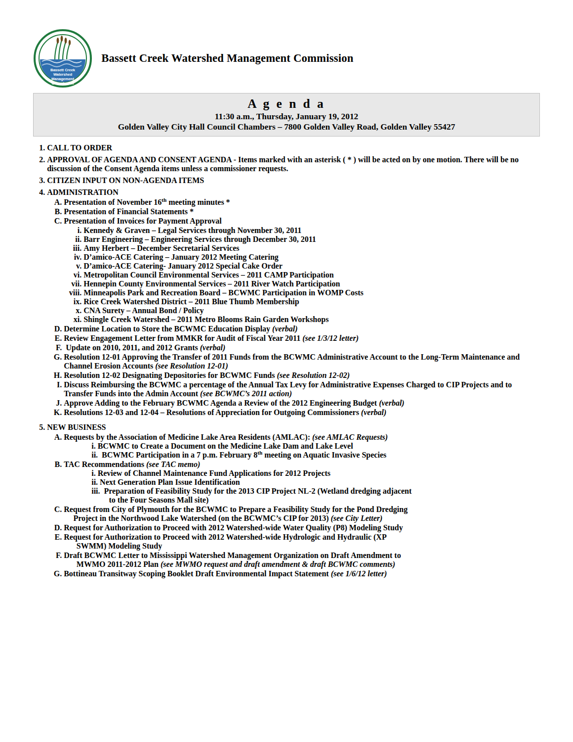Bassett Creek Watershed Management Commission
Bassett Creek Watershed Management Commission
A g e n d a
11:30 a.m., Thursday, January 19, 2012
Golden Valley City Hall Council Chambers – 7800 Golden Valley Road, Golden Valley 55427
CALL TO ORDER
APPROVAL OF AGENDA AND CONSENT AGENDA - Items marked with an asterisk ( * ) will be acted on by one motion. There will be no discussion of the Consent Agenda items unless a commissioner requests.
CITIZEN INPUT ON NON-AGENDA ITEMS
ADMINISTRATION
Presentation of November 16th meeting minutes *
Presentation of Financial Statements *
Presentation of Invoices for Payment Approval
Kennedy & Graven – Legal Services through November 30, 2011
Barr Engineering – Engineering Services through December 30, 2011
Amy Herbert – December Secretarial Services
D’amico-ACE Catering – January 2012 Meeting Catering
D’amico-ACE Catering- January 2012 Special Cake Order
Metropolitan Council Environmental Services – 2011 CAMP Participation
Hennepin County Environmental Services – 2011 River Watch Participation
Minneapolis Park and Recreation Board – BCWMC Participation in WOMP Costs
Rice Creek Watershed District – 2011 Blue Thumb Membership
CNA Surety – Annual Bond / Policy
Shingle Creek Watershed – 2011 Metro Blooms Rain Garden Workshops
Determine Location to Store the BCWMC Education Display (verbal)
Review Engagement Letter from MMKR for Audit of Fiscal Year 2011 (see 1/3/12 letter)
Update on 2010, 2011, and 2012 Grants (verbal)
Resolution 12-01 Approving the Transfer of 2011 Funds from the BCWMC Administrative Account to the Long-Term Maintenance and Channel Erosion Accounts (see Resolution 12-01)
Resolution 12-02 Designating Depositories for BCWMC Funds (see Resolution 12-02)
Discuss Reimbursing the BCWMC a percentage of the Annual Tax Levy for Administrative Expenses Charged to CIP Projects and to Transfer Funds into the Admin Account (see BCWMC’s 2011 action)
Approve Adding to the February BCWMC Agenda a Review of the 2012 Engineering Budget (verbal)
Resolutions 12-03 and 12-04 – Resolutions of Appreciation for Outgoing Commissioners (verbal)
NEW BUSINESS
Requests by the Association of Medicine Lake Area Residents (AMLAC): (see AMLAC Requests)
i. BCWMC to Create a Document on the Medicine Lake Dam and Lake Level
ii. BCWMC Participation in a 7 p.m. February 8th meeting on Aquatic Invasive Species
TAC Recommendations (see TAC memo)
i. Review of Channel Maintenance Fund Applications for 2012 Projects
ii. Next Generation Plan Issue Identification
iii. Preparation of Feasibility Study for the 2013 CIP Project NL-2 (Wetland dredging adjacent
to the Four Seasons Mall site)
Request from City of Plymouth for the BCWMC to Prepare a Feasibility Study for the Pond Dredging
Project in the Northwood Lake Watershed (on the BCWMC’s CIP for 2013) (see City Letter)
Request for Authorization to Proceed with 2012 Watershed-wide Water Quality (P8) Modeling Study
Request for Authorization to Proceed with 2012 Watershed-wide Hydrologic and Hydraulic (XP
SWMM) Modeling Study
Draft BCWMC Letter to Mississippi Watershed Management Organization on Draft Amendment to
MWMO 2011-2012 Plan (see MWMO request and draft amendment & draft BCWMC comments)
Bottineau Transitway Scoping Booklet Draft Environmental Impact Statement (see 1/6/12 letter)